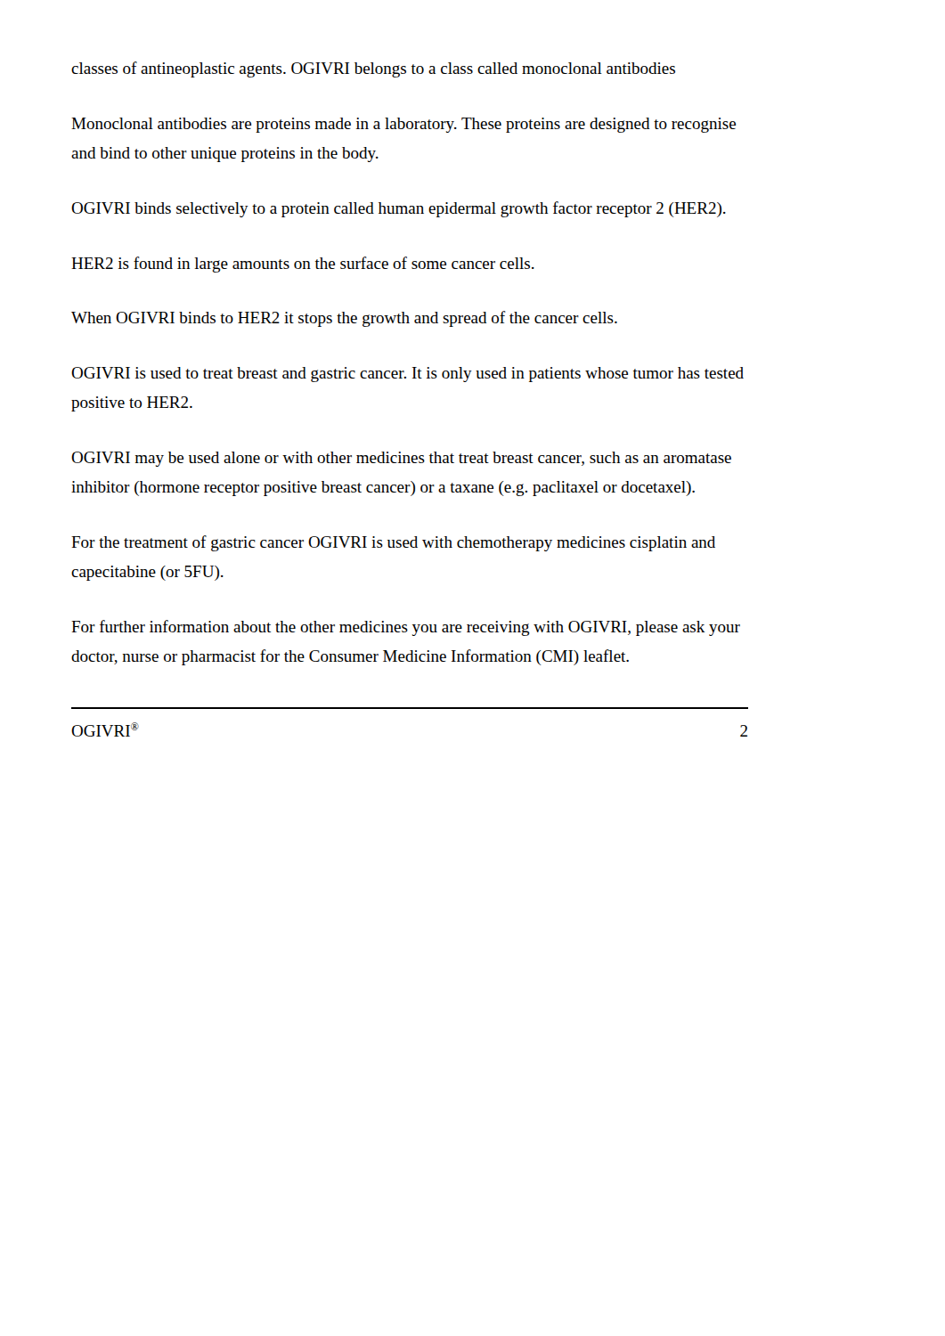classes of antineoplastic agents. OGIVRI belongs to a class called monoclonal antibodies
Monoclonal antibodies are proteins made in a laboratory. These proteins are designed to recognise and bind to other unique proteins in the body.
OGIVRI binds selectively to a protein called human epidermal growth factor receptor 2 (HER2).
HER2 is found in large amounts on the surface of some cancer cells.
When OGIVRI binds to HER2 it stops the growth and spread of the cancer cells.
OGIVRI is used to treat breast and gastric cancer. It is only used in patients whose tumor has tested positive to HER2.
OGIVRI may be used alone or with other medicines that treat breast cancer, such as an aromatase inhibitor (hormone receptor positive breast cancer) or a taxane (e.g. paclitaxel or docetaxel).
For the treatment of gastric cancer OGIVRI is used with chemotherapy medicines cisplatin and capecitabine (or 5FU).
For further information about the other medicines you are receiving with OGIVRI, please ask your doctor, nurse or pharmacist for the Consumer Medicine Information (CMI) leaflet.
OGIVRI® 2